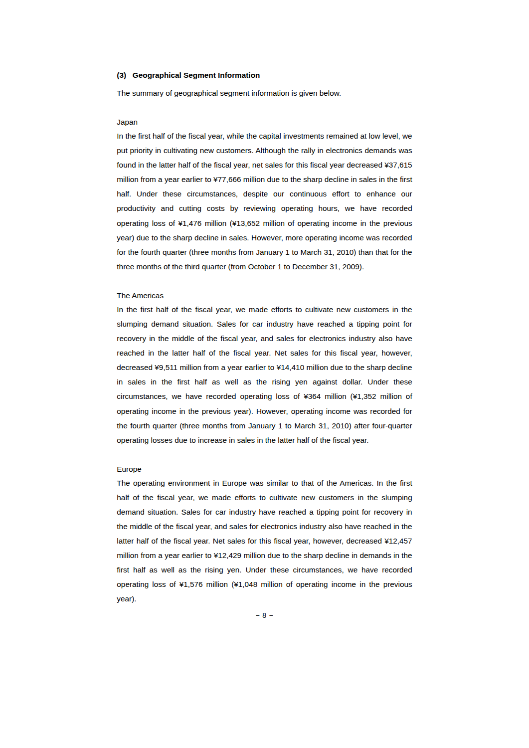(3) Geographical Segment Information
The summary of geographical segment information is given below.
Japan
In the first half of the fiscal year, while the capital investments remained at low level, we put priority in cultivating new customers. Although the rally in electronics demands was found in the latter half of the fiscal year, net sales for this fiscal year decreased ¥37,615 million from a year earlier to ¥77,666 million due to the sharp decline in sales in the first half. Under these circumstances, despite our continuous effort to enhance our productivity and cutting costs by reviewing operating hours, we have recorded operating loss of ¥1,476 million (¥13,652 million of operating income in the previous year) due to the sharp decline in sales. However, more operating income was recorded for the fourth quarter (three months from January 1 to March 31, 2010) than that for the three months of the third quarter (from October 1 to December 31, 2009).
The Americas
In the first half of the fiscal year, we made efforts to cultivate new customers in the slumping demand situation. Sales for car industry have reached a tipping point for recovery in the middle of the fiscal year, and sales for electronics industry also have reached in the latter half of the fiscal year. Net sales for this fiscal year, however, decreased ¥9,511 million from a year earlier to ¥14,410 million due to the sharp decline in sales in the first half as well as the rising yen against dollar. Under these circumstances, we have recorded operating loss of ¥364 million (¥1,352 million of operating income in the previous year). However, operating income was recorded for the fourth quarter (three months from January 1 to March 31, 2010) after four-quarter operating losses due to increase in sales in the latter half of the fiscal year.
Europe
The operating environment in Europe was similar to that of the Americas. In the first half of the fiscal year, we made efforts to cultivate new customers in the slumping demand situation. Sales for car industry have reached a tipping point for recovery in the middle of the fiscal year, and sales for electronics industry also have reached in the latter half of the fiscal year. Net sales for this fiscal year, however, decreased ¥12,457 million from a year earlier to ¥12,429 million due to the sharp decline in demands in the first half as well as the rising yen. Under these circumstances, we have recorded operating loss of ¥1,576 million (¥1,048 million of operating income in the previous year).
− 8 −